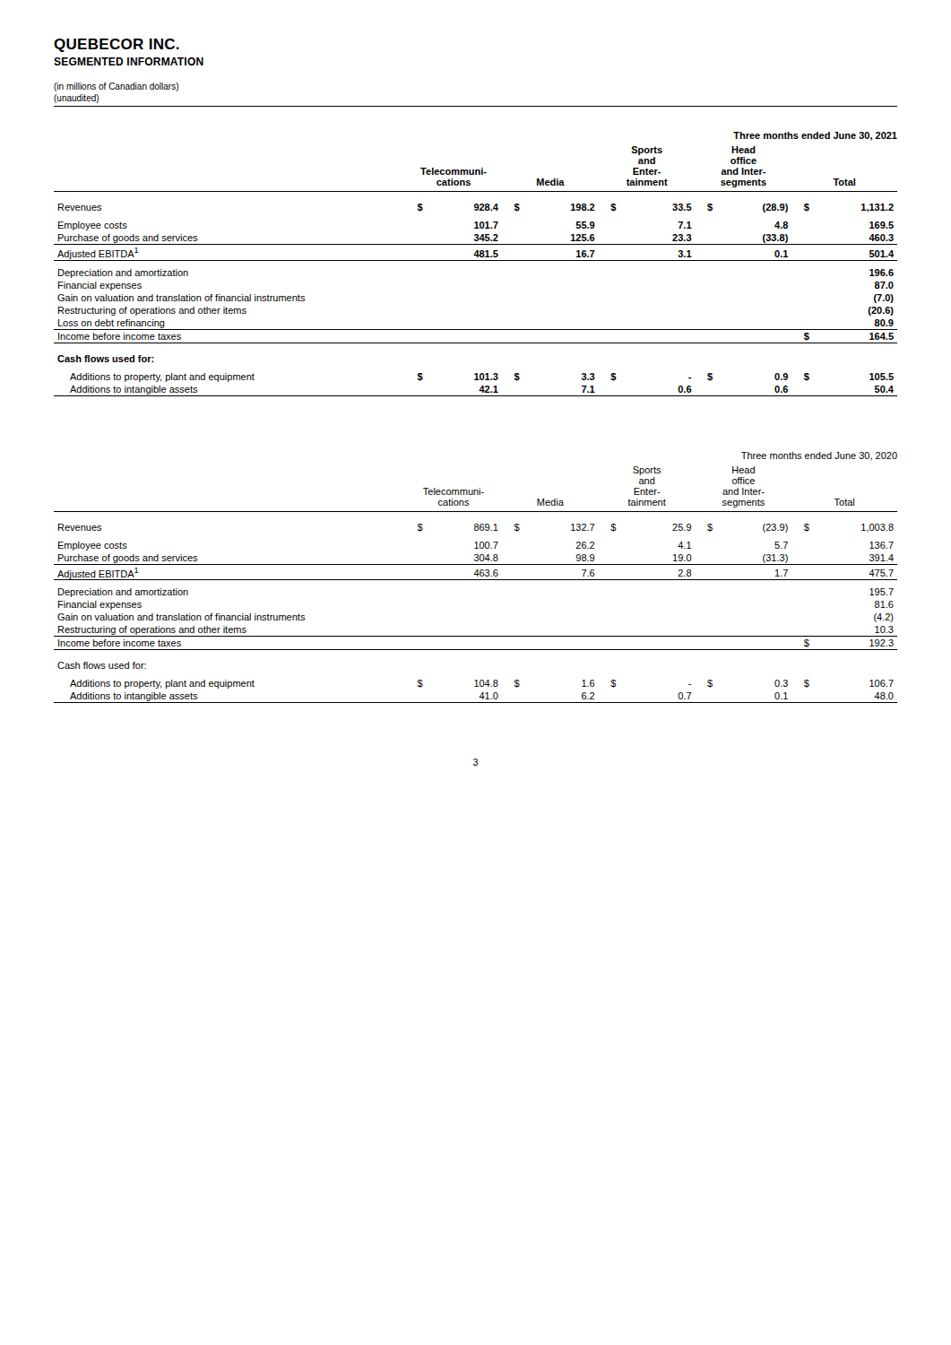QUEBECOR INC.
SEGMENTED INFORMATION
(in millions of Canadian dollars)
(unaudited)
Three months ended June 30, 2021
| | Telecommuni- cations | Media | Sports and Enter- tainment | Head office and Inter- segments | Total |
| --- | --- | --- | --- | --- | --- |
| Revenues | $ | 928.4 | $ | 198.2 | $ | 33.5 | $ | (28.9) | $ | 1,131.2 |
| Employee costs | | 101.7 | | 55.9 | | 7.1 | | 4.8 | | 169.5 |
| Purchase of goods and services | | 345.2 | | 125.6 | | 23.3 | | (33.8) | | 460.3 |
| Adjusted EBITDA 1 | | 481.5 | | 16.7 | | 3.1 | | 0.1 | | 501.4 |
| Depreciation and amortization | | | | | | | | | | 196.6 |
| Financial expenses | | | | | | | | | | 87.0 |
| Gain on valuation and translation of financial instruments | | | | | | | | | | (7.0) |
| Restructuring of operations and other items | | | | | | | | | | (20.6) |
| Loss on debt refinancing | | | | | | | | | | 80.9 |
| Income before income taxes | | | | | | | | | $ | 164.5 |
| Cash flows used for: | | | | | | | | | | |
| Additions to property, plant and equipment | $ | 101.3 | $ | 3.3 | $ | - | $ | 0.9 | $ | 105.5 |
| Additions to intangible assets | | 42.1 | | 7.1 | | 0.6 | | 0.6 | | 50.4 |
Three months ended June 30, 2020
| | Telecommuni- cations | Media | Sports and Enter- tainment | Head office and Inter- segments | Total |
| --- | --- | --- | --- | --- | --- |
| Revenues | $ | 869.1 | $ | 132.7 | $ | 25.9 | $ | (23.9) | $ | 1,003.8 |
| Employee costs | | 100.7 | | 26.2 | | 4.1 | | 5.7 | | 136.7 |
| Purchase of goods and services | | 304.8 | | 98.9 | | 19.0 | | (31.3) | | 391.4 |
| Adjusted EBITDA 1 | | 463.6 | | 7.6 | | 2.8 | | 1.7 | | 475.7 |
| Depreciation and amortization | | | | | | | | | | 195.7 |
| Financial expenses | | | | | | | | | | 81.6 |
| Gain on valuation and translation of financial instruments | | | | | | | | | | (4.2) |
| Restructuring of operations and other items | | | | | | | | | | 10.3 |
| Income before income taxes | | | | | | | | | $ | 192.3 |
| Cash flows used for: | | | | | | | | | | |
| Additions to property, plant and equipment | $ | 104.8 | $ | 1.6 | $ | - | $ | 0.3 | $ | 106.7 |
| Additions to intangible assets | | 41.0 | | 6.2 | | 0.7 | | 0.1 | | 48.0 |
3